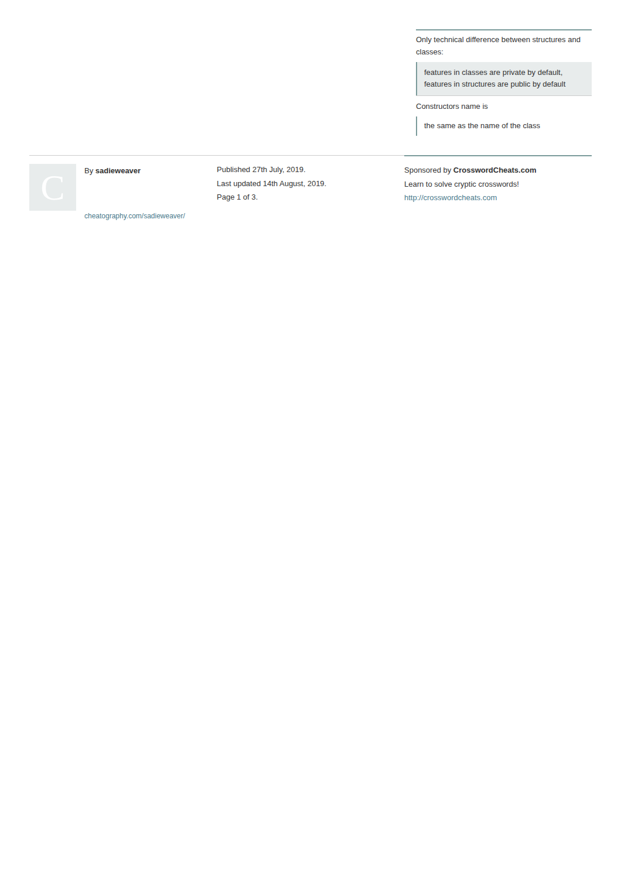Only technical difference between structures and classes:
features in classes are private by default, features in structures are public by default
Constructors name is
the same as the name of the class
C
By sadieweaver
cheatography.com/sadieweaver/
Published 27th July, 2019.
Last updated 14th August, 2019.
Page 1 of 3.
Sponsored by CrosswordCheats.com
Learn to solve cryptic crosswords!
http://crosswordcheats.com